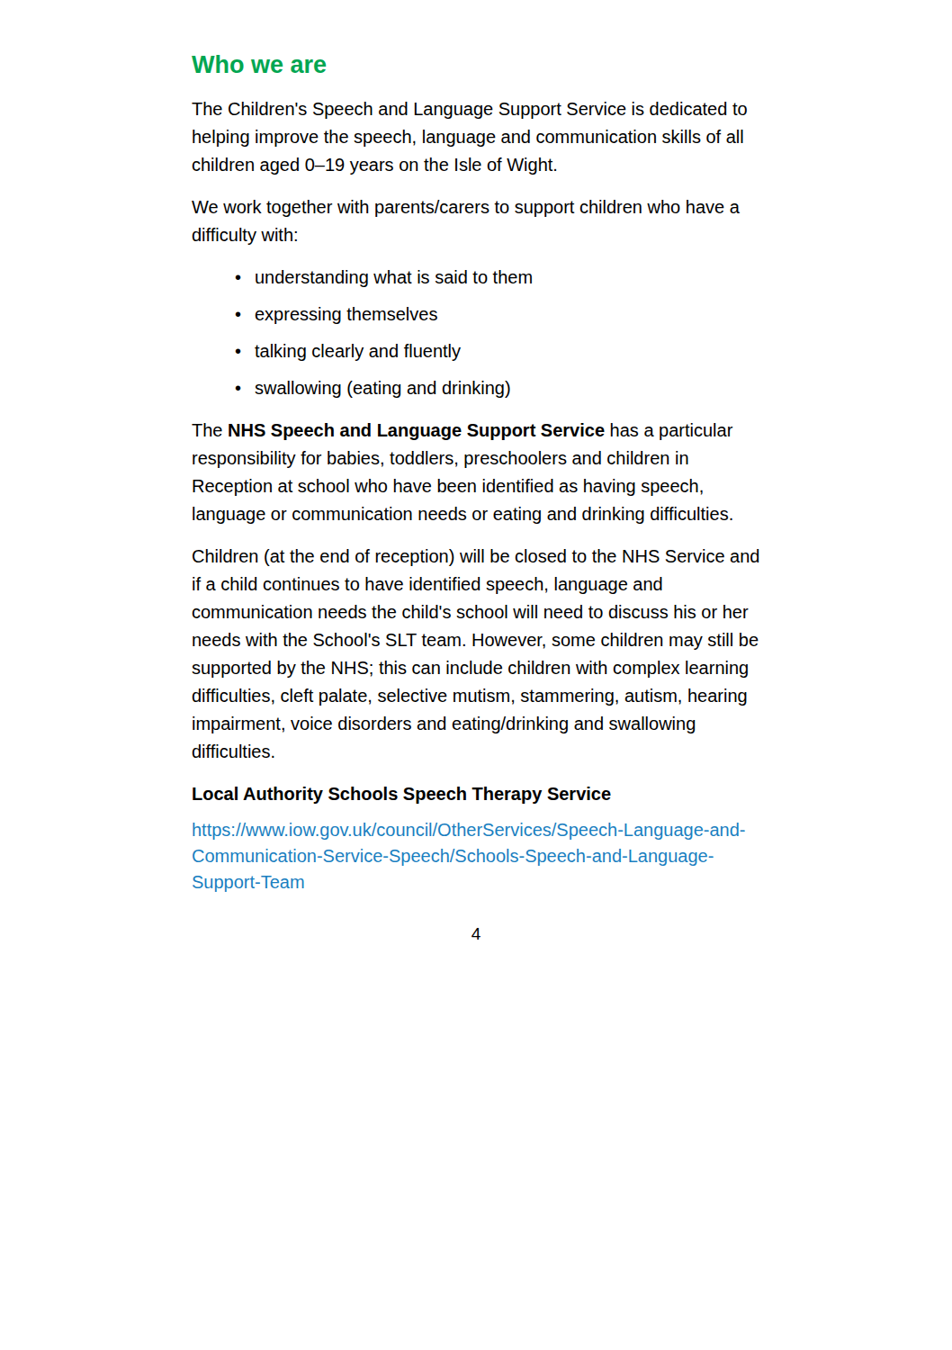Who we are
The Children's Speech and Language Support Service is dedicated to helping improve the speech, language and communication skills of all children aged 0–19 years on the Isle of Wight.
We work together with parents/carers to support children who have a difficulty with:
understanding what is said to them
expressing themselves
talking clearly and fluently
swallowing (eating and drinking)
The NHS Speech and Language Support Service has a particular responsibility for babies, toddlers, preschoolers and children in Reception at school who have been identified as having speech, language or communication needs or eating and drinking difficulties.
Children (at the end of reception) will be closed to the NHS Service and if a child continues to have identified speech, language and communication needs the child's school will need to discuss his or her needs with the School's SLT team. However, some children may still be supported by the NHS; this can include children with complex learning difficulties, cleft palate, selective mutism, stammering, autism, hearing impairment, voice disorders and eating/drinking and swallowing difficulties.
Local Authority Schools Speech Therapy Service
https://www.iow.gov.uk/council/OtherServices/Speech-Language-and-Communication-Service-Speech/Schools-Speech-and-Language-Support-Team
4